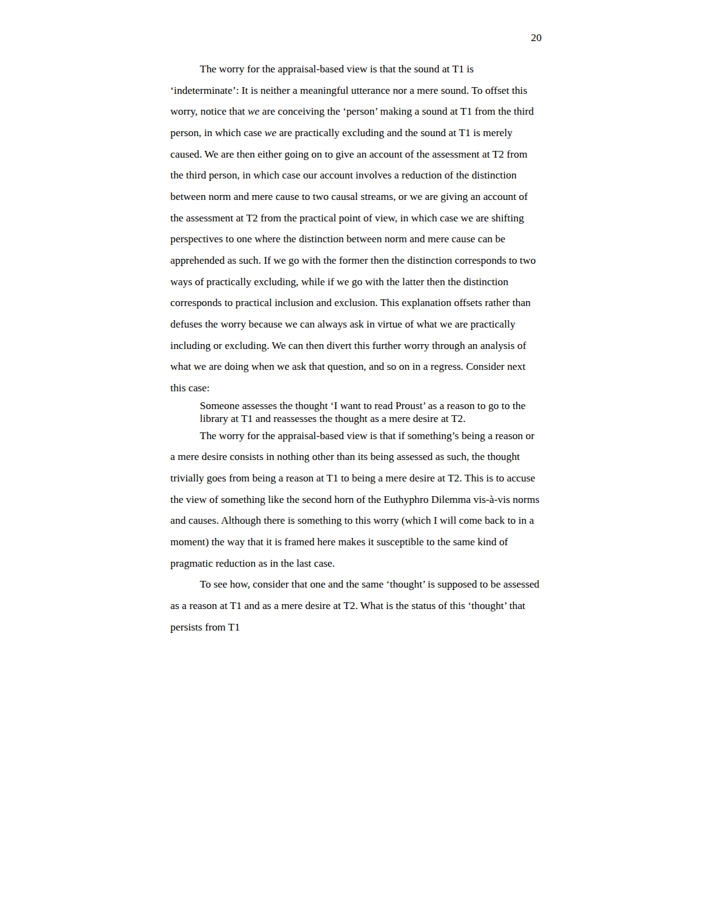20
The worry for the appraisal-based view is that the sound at T1 is ‘indeterminate’: It is neither a meaningful utterance nor a mere sound. To offset this worry, notice that we are conceiving the ‘person’ making a sound at T1 from the third person, in which case we are practically excluding and the sound at T1 is merely caused. We are then either going on to give an account of the assessment at T2 from the third person, in which case our account involves a reduction of the distinction between norm and mere cause to two causal streams, or we are giving an account of the assessment at T2 from the practical point of view, in which case we are shifting perspectives to one where the distinction between norm and mere cause can be apprehended as such. If we go with the former then the distinction corresponds to two ways of practically excluding, while if we go with the latter then the distinction corresponds to practical inclusion and exclusion. This explanation offsets rather than defuses the worry because we can always ask in virtue of what we are practically including or excluding. We can then divert this further worry through an analysis of what we are doing when we ask that question, and so on in a regress. Consider next this case:
Someone assesses the thought ‘I want to read Proust’ as a reason to go to the library at T1 and reassesses the thought as a mere desire at T2.
The worry for the appraisal-based view is that if something’s being a reason or a mere desire consists in nothing other than its being assessed as such, the thought trivially goes from being a reason at T1 to being a mere desire at T2. This is to accuse the view of something like the second horn of the Euthyphro Dilemma vis-à-vis norms and causes. Although there is something to this worry (which I will come back to in a moment) the way that it is framed here makes it susceptible to the same kind of pragmatic reduction as in the last case.
To see how, consider that one and the same ‘thought’ is supposed to be assessed as a reason at T1 and as a mere desire at T2. What is the status of this ‘thought’ that persists from T1